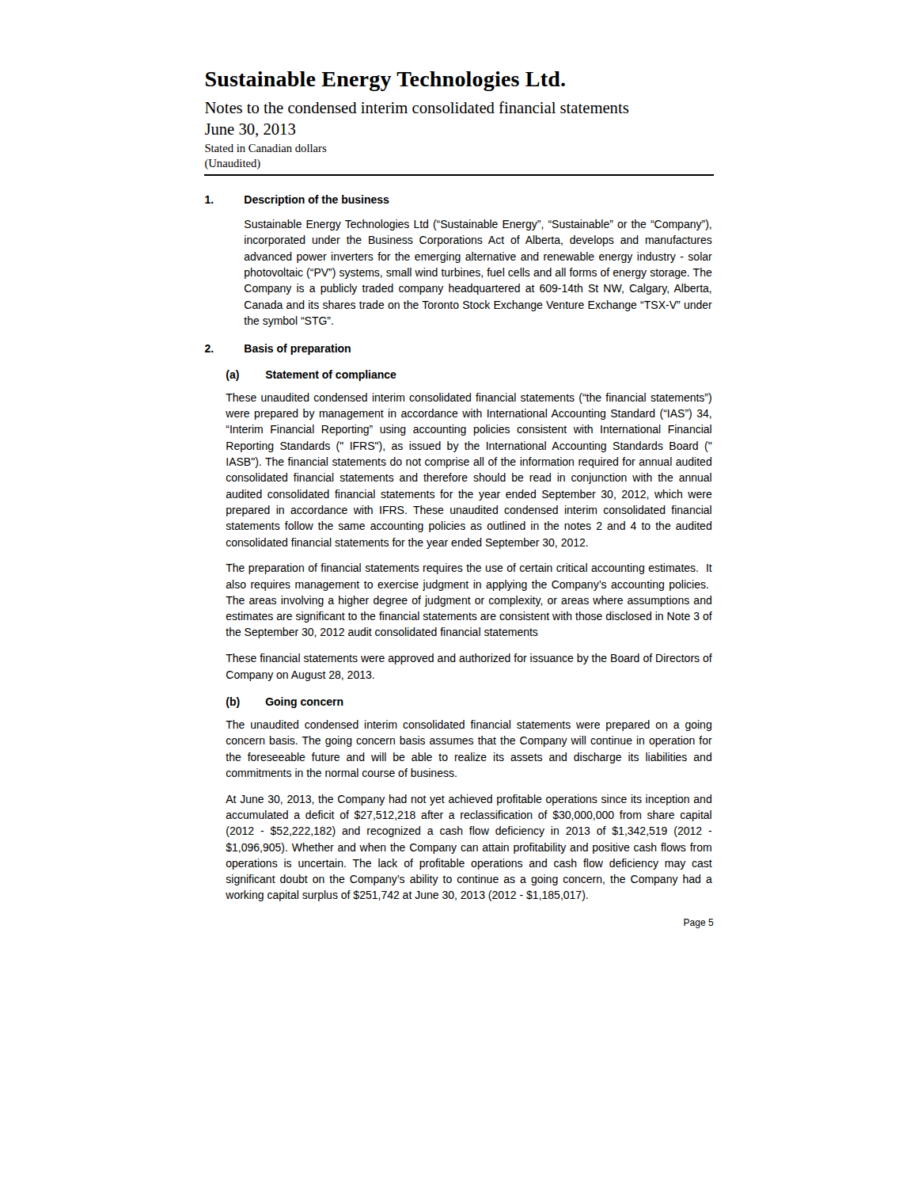Sustainable Energy Technologies Ltd.
Notes to the condensed interim consolidated financial statements
June 30, 2013
Stated in Canadian dollars
(Unaudited)
1. Description of the business
Sustainable Energy Technologies Ltd (“Sustainable Energy”, “Sustainable” or the “Company”), incorporated under the Business Corporations Act of Alberta, develops and manufactures advanced power inverters for the emerging alternative and renewable energy industry - solar photovoltaic (“PV”) systems, small wind turbines, fuel cells and all forms of energy storage. The Company is a publicly traded company headquartered at 609-14th St NW, Calgary, Alberta, Canada and its shares trade on the Toronto Stock Exchange Venture Exchange “TSX-V” under the symbol “STG”.
2. Basis of preparation
(a) Statement of compliance
These unaudited condensed interim consolidated financial statements (“the financial statements”) were prepared by management in accordance with International Accounting Standard (“IAS”) 34, “Interim Financial Reporting” using accounting policies consistent with International Financial Reporting Standards (" IFRS"), as issued by the International Accounting Standards Board (" IASB"). The financial statements do not comprise all of the information required for annual audited consolidated financial statements and therefore should be read in conjunction with the annual audited consolidated financial statements for the year ended September 30, 2012, which were prepared in accordance with IFRS. These unaudited condensed interim consolidated financial statements follow the same accounting policies as outlined in the notes 2 and 4 to the audited consolidated financial statements for the year ended September 30, 2012.
The preparation of financial statements requires the use of certain critical accounting estimates. It also requires management to exercise judgment in applying the Company’s accounting policies. The areas involving a higher degree of judgment or complexity, or areas where assumptions and estimates are significant to the financial statements are consistent with those disclosed in Note 3 of the September 30, 2012 audit consolidated financial statements
These financial statements were approved and authorized for issuance by the Board of Directors of Company on August 28, 2013.
(b) Going concern
The unaudited condensed interim consolidated financial statements were prepared on a going concern basis. The going concern basis assumes that the Company will continue in operation for the foreseeable future and will be able to realize its assets and discharge its liabilities and commitments in the normal course of business.
At June 30, 2013, the Company had not yet achieved profitable operations since its inception and accumulated a deficit of $27,512,218 after a reclassification of $30,000,000 from share capital (2012 - $52,222,182) and recognized a cash flow deficiency in 2013 of $1,342,519 (2012 - $1,096,905). Whether and when the Company can attain profitability and positive cash flows from operations is uncertain. The lack of profitable operations and cash flow deficiency may cast significant doubt on the Company’s ability to continue as a going concern, the Company had a working capital surplus of $251,742 at June 30, 2013 (2012 - $1,185,017).
Page 5